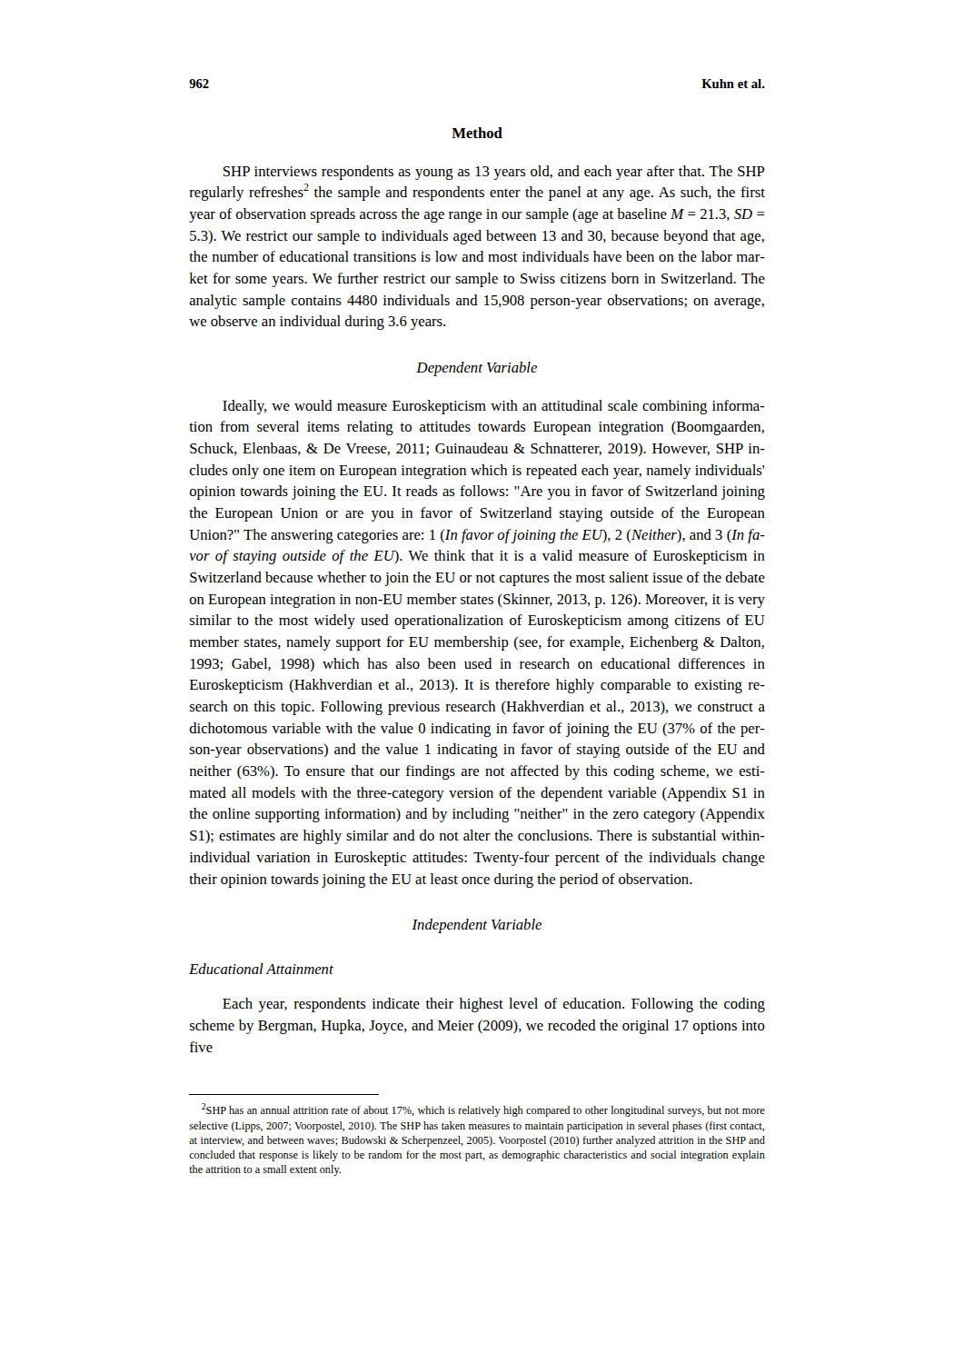962 Kuhn et al.
Method
SHP interviews respondents as young as 13 years old, and each year after that. The SHP regularly refreshes2 the sample and respondents enter the panel at any age. As such, the first year of observation spreads across the age range in our sample (age at baseline M = 21.3, SD = 5.3). We restrict our sample to individuals aged between 13 and 30, because beyond that age, the number of educational transitions is low and most individuals have been on the labor market for some years. We further restrict our sample to Swiss citizens born in Switzerland. The analytic sample contains 4480 individuals and 15,908 person-year observations; on average, we observe an individual during 3.6 years.
Dependent Variable
Ideally, we would measure Euroskepticism with an attitudinal scale combining information from several items relating to attitudes towards European integration (Boomgaarden, Schuck, Elenbaas, & De Vreese, 2011; Guinaudeau & Schnatterer, 2019). However, SHP includes only one item on European integration which is repeated each year, namely individuals' opinion towards joining the EU. It reads as follows: "Are you in favor of Switzerland joining the European Union or are you in favor of Switzerland staying outside of the European Union?" The answering categories are: 1 (In favor of joining the EU), 2 (Neither), and 3 (In favor of staying outside of the EU). We think that it is a valid measure of Euroskepticism in Switzerland because whether to join the EU or not captures the most salient issue of the debate on European integration in non-EU member states (Skinner, 2013, p. 126). Moreover, it is very similar to the most widely used operationalization of Euroskepticism among citizens of EU member states, namely support for EU membership (see, for example, Eichenberg & Dalton, 1993; Gabel, 1998) which has also been used in research on educational differences in Euroskepticism (Hakhverdian et al., 2013). It is therefore highly comparable to existing research on this topic. Following previous research (Hakhverdian et al., 2013), we construct a dichotomous variable with the value 0 indicating in favor of joining the EU (37% of the person-year observations) and the value 1 indicating in favor of staying outside of the EU and neither (63%). To ensure that our findings are not affected by this coding scheme, we estimated all models with the three-category version of the dependent variable (Appendix S1 in the online supporting information) and by including "neither" in the zero category (Appendix S1); estimates are highly similar and do not alter the conclusions. There is substantial within-individual variation in Euroskeptic attitudes: Twenty-four percent of the individuals change their opinion towards joining the EU at least once during the period of observation.
Independent Variable
Educational Attainment
Each year, respondents indicate their highest level of education. Following the coding scheme by Bergman, Hupka, Joyce, and Meier (2009), we recoded the original 17 options into five
2SHP has an annual attrition rate of about 17%, which is relatively high compared to other longitudinal surveys, but not more selective (Lipps, 2007; Voorpostel, 2010). The SHP has taken measures to maintain participation in several phases (first contact, at interview, and between waves; Budowski & Scherpenzeel, 2005). Voorpostel (2010) further analyzed attrition in the SHP and concluded that response is likely to be random for the most part, as demographic characteristics and social integration explain the attrition to a small extent only.